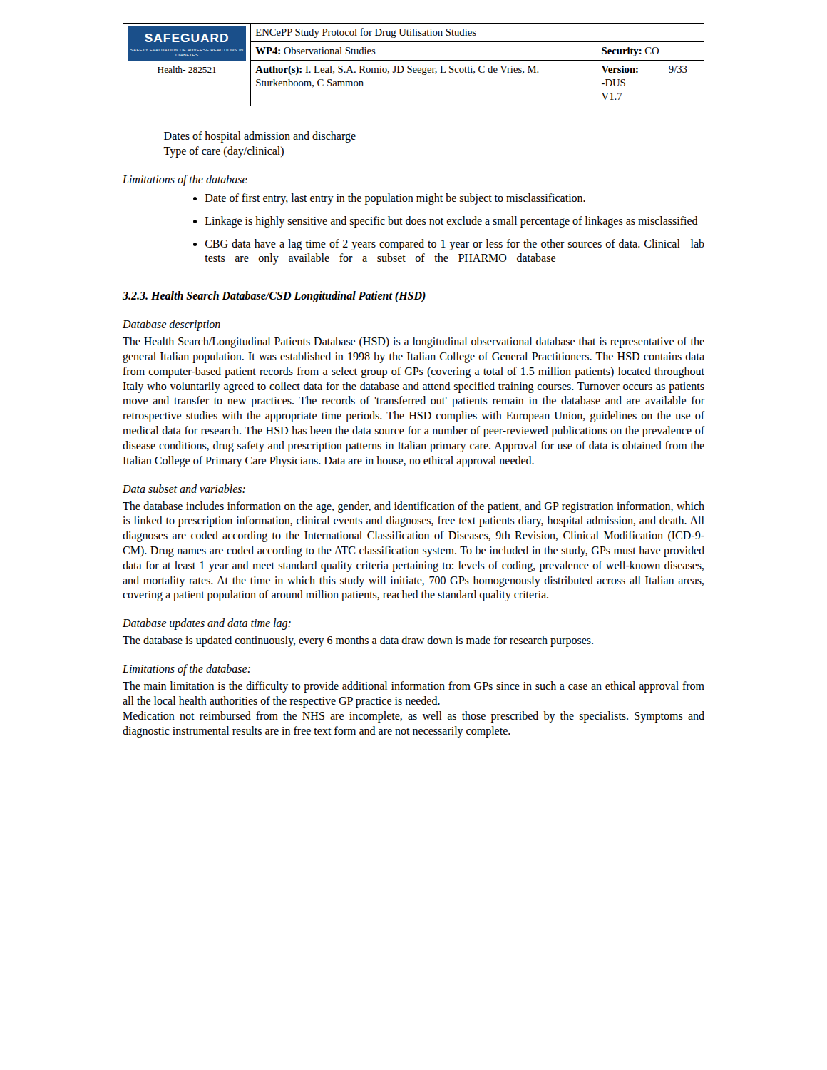| SAFEGUARD SAFETY EVALUATION OF ADVERSE REACTIONS IN DIABETES Health- 282521 | ENCePP Study Protocol for Drug Utilisation Studies |
| WP4: Observational Studies | Security: CO |
| Author(s): I. Leal, S.A. Romio, JD Seeger, L Scotti, C de Vries, M. Sturkenboom, C Sammon | Version: -DUS V1.7 | 9/33 |
Dates of hospital admission and discharge
Type of care (day/clinical)
Limitations of the database
Date of first entry, last entry in the population might be subject to misclassification.
Linkage is highly sensitive and specific but does not exclude a small percentage of linkages as misclassified
CBG data have a lag time of 2 years compared to 1 year or less for the other sources of data. Clinical lab tests are only available for a subset of the PHARMO database
3.2.3. Health Search Database/CSD Longitudinal Patient (HSD)
Database description
The Health Search/Longitudinal Patients Database (HSD) is a longitudinal observational database that is representative of the general Italian population. It was established in 1998 by the Italian College of General Practitioners. The HSD contains data from computer-based patient records from a select group of GPs (covering a total of 1.5 million patients) located throughout Italy who voluntarily agreed to collect data for the database and attend specified training courses. Turnover occurs as patients move and transfer to new practices. The records of 'transferred out' patients remain in the database and are available for retrospective studies with the appropriate time periods. The HSD complies with European Union, guidelines on the use of medical data for research. The HSD has been the data source for a number of peer-reviewed publications on the prevalence of disease conditions, drug safety and prescription patterns in Italian primary care. Approval for use of data is obtained from the Italian College of Primary Care Physicians. Data are in house, no ethical approval needed.
Data subset and variables:
The database includes information on the age, gender, and identification of the patient, and GP registration information, which is linked to prescription information, clinical events and diagnoses, free text patients diary, hospital admission, and death. All diagnoses are coded according to the International Classification of Diseases, 9th Revision, Clinical Modification (ICD-9-CM). Drug names are coded according to the ATC classification system. To be included in the study, GPs must have provided data for at least 1 year and meet standard quality criteria pertaining to: levels of coding, prevalence of well-known diseases, and mortality rates. At the time in which this study will initiate, 700 GPs homogenously distributed across all Italian areas, covering a patient population of around million patients, reached the standard quality criteria.
Database updates and data time lag:
The database is updated continuously, every 6 months a data draw down is made for research purposes.
Limitations of the database:
The main limitation is the difficulty to provide additional information from GPs since in such a case an ethical approval from all the local health authorities of the respective GP practice is needed.
Medication not reimbursed from the NHS are incomplete, as well as those prescribed by the specialists. Symptoms and diagnostic instrumental results are in free text form and are not necessarily complete.